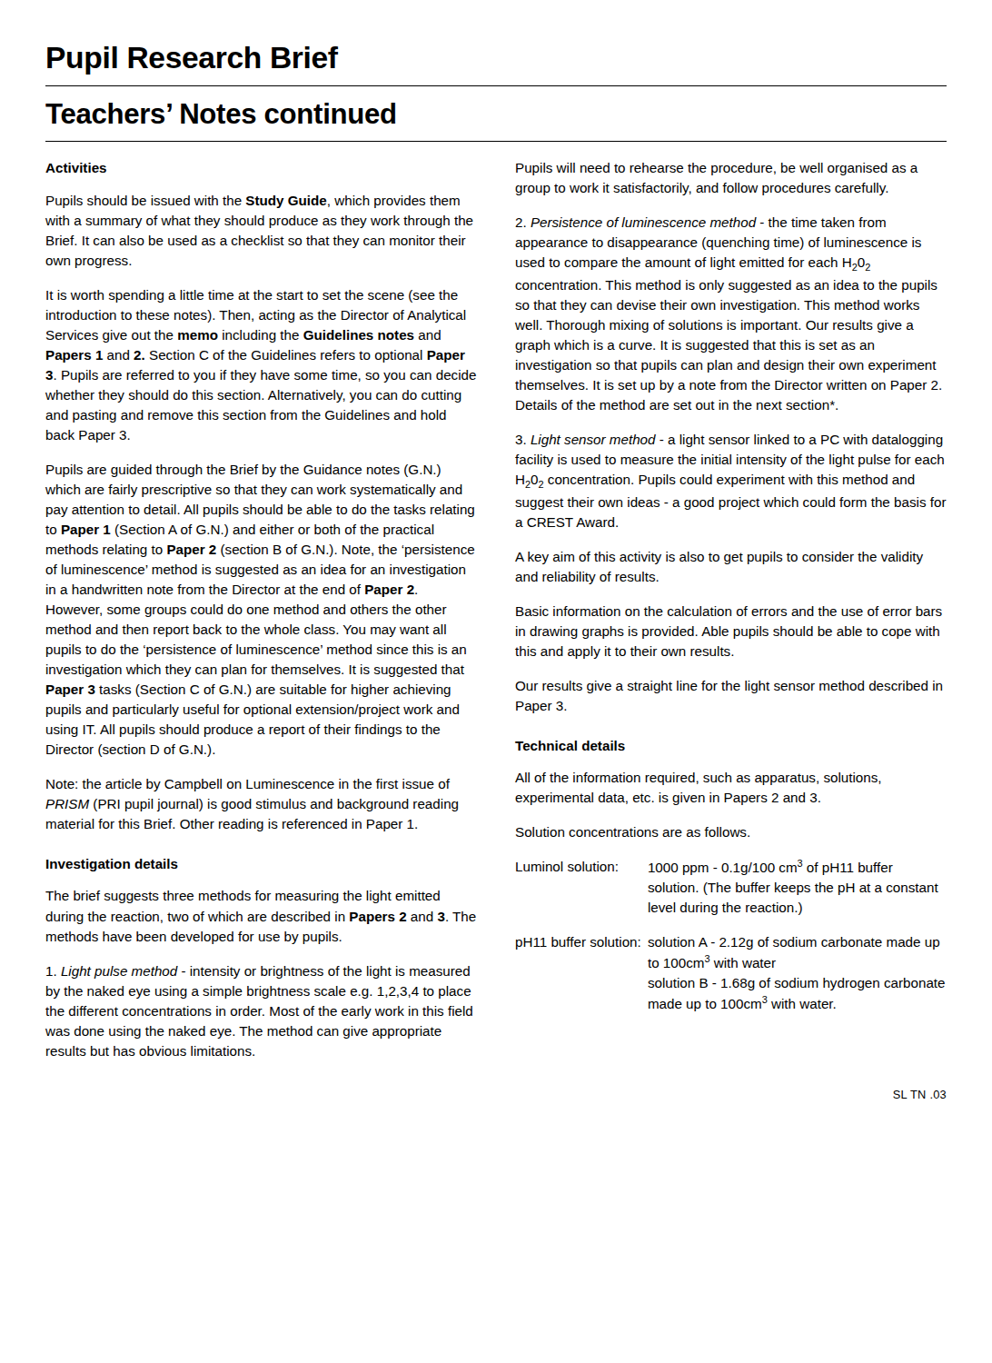Pupil Research Brief
Teachers’ Notes continued
Activities
Pupils should be issued with the Study Guide, which provides them with a summary of what they should produce as they work through the Brief. It can also be used as a checklist so that they can monitor their own progress.
It is worth spending a little time at the start to set the scene (see the introduction to these notes). Then, acting as the Director of Analytical Services give out the memo including the Guidelines notes and Papers 1 and 2. Section C of the Guidelines refers to optional Paper 3. Pupils are referred to you if they have some time, so you can decide whether they should do this section. Alternatively, you can do cutting and pasting and remove this section from the Guidelines and hold back Paper 3.
Pupils are guided through the Brief by the Guidance notes (G.N.) which are fairly prescriptive so that they can work systematically and pay attention to detail. All pupils should be able to do the tasks relating to Paper 1 (Section A of G.N.) and either or both of the practical methods relating to Paper 2 (section B of G.N.). Note, the ‘persistence of luminescence’ method is suggested as an idea for an investigation in a handwritten note from the Director at the end of Paper 2. However, some groups could do one method and others the other method and then report back to the whole class. You may want all pupils to do the ‘persistence of luminescence’ method since this is an investigation which they can plan for themselves. It is suggested that Paper 3 tasks (Section C of G.N.) are suitable for higher achieving pupils and particularly useful for optional extension/project work and using IT. All pupils should produce a report of their findings to the Director (section D of G.N.).
Note: the article by Campbell on Luminescence in the first issue of PRISM (PRI pupil journal) is good stimulus and background reading material for this Brief. Other reading is referenced in Paper 1.
Investigation details
The brief suggests three methods for measuring the light emitted during the reaction, two of which are described in Papers 2 and 3. The methods have been developed for use by pupils.
1. Light pulse method - intensity or brightness of the light is measured by the naked eye using a simple brightness scale e.g. 1,2,3,4 to place the different concentrations in order. Most of the early work in this field was done using the naked eye. The method can give appropriate results but has obvious limitations.
Pupils will need to rehearse the procedure, be well organised as a group to work it satisfactorily, and follow procedures carefully.
2. Persistence of luminescence method - the time taken from appearance to disappearance (quenching time) of luminescence is used to compare the amount of light emitted for each H202 concentration. This method is only suggested as an idea to the pupils so that they can devise their own investigation. This method works well. Thorough mixing of solutions is important. Our results give a graph which is a curve. It is suggested that this is set as an investigation so that pupils can plan and design their own experiment themselves. It is set up by a note from the Director written on Paper 2. Details of the method are set out in the next section*.
3. Light sensor method - a light sensor linked to a PC with datalogging facility is used to measure the initial intensity of the light pulse for each H202 concentration. Pupils could experiment with this method and suggest their own ideas - a good project which could form the basis for a CREST Award.
A key aim of this activity is also to get pupils to consider the validity and reliability of results.
Basic information on the calculation of errors and the use of error bars in drawing graphs is provided. Able pupils should be able to cope with this and apply it to their own results.
Our results give a straight line for the light sensor method described in Paper 3.
Technical details
All of the information required, such as apparatus, solutions, experimental data, etc. is given in Papers 2 and 3.
Solution concentrations are as follows.
Luminol solution:
1000 ppm - 0.1g/100 cm3 of pH11 buffer solution. (The buffer keeps the pH at a constant level during the reaction.)
pH11 buffer solution:
solution A - 2.12g of sodium carbonate made up to 100cm3 with water
solution B - 1.68g of sodium hydrogen carbonate made up to 100cm3 with water.
SL TN .03